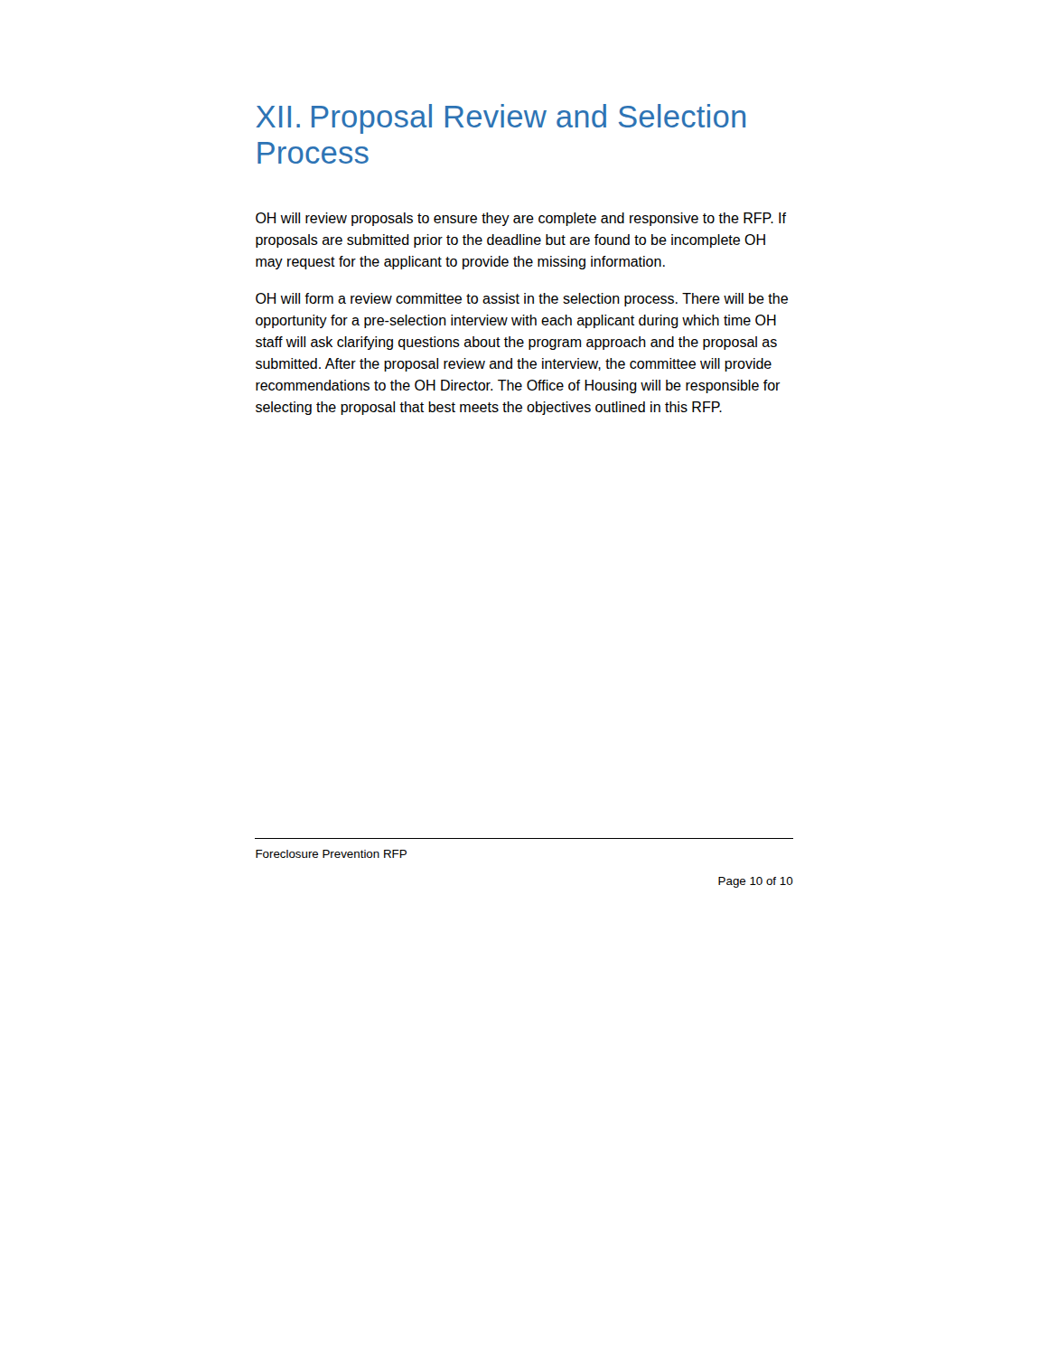XII. Proposal Review and Selection Process
OH will review proposals to ensure they are complete and responsive to the RFP. If proposals are submitted prior to the deadline but are found to be incomplete OH may request for the applicant to provide the missing information.
OH will form a review committee to assist in the selection process. There will be the opportunity for a pre-selection interview with each applicant during which time OH staff will ask clarifying questions about the program approach and the proposal as submitted. After the proposal review and the interview, the committee will provide recommendations to the OH Director. The Office of Housing will be responsible for selecting the proposal that best meets the objectives outlined in this RFP.
Foreclosure Prevention RFP Page 10 of 10